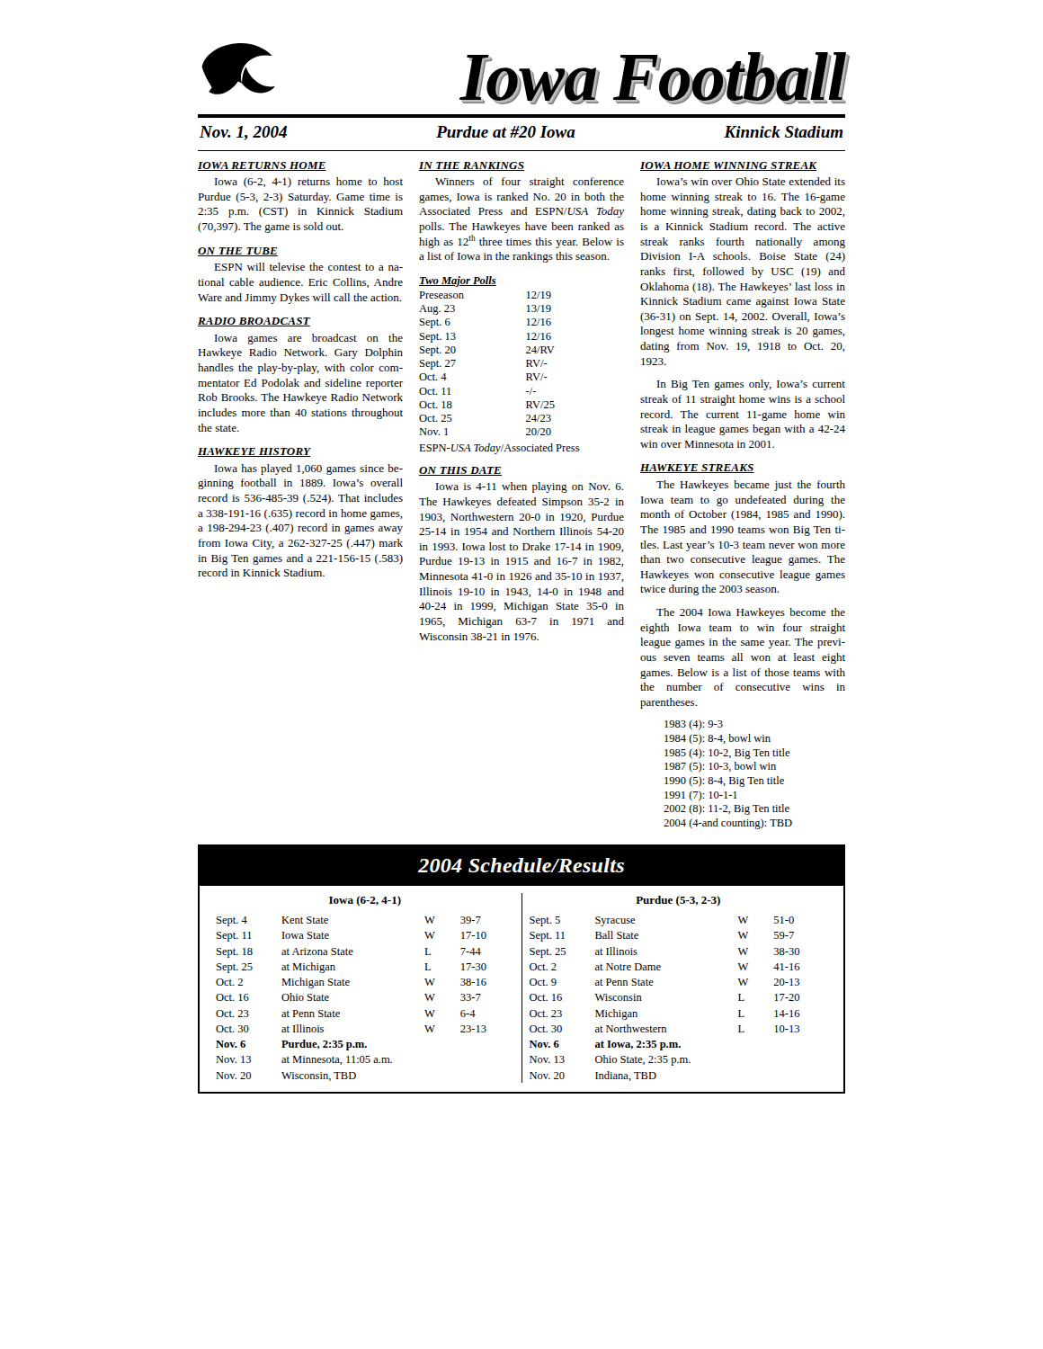Iowa Football
Nov. 1, 2004
Purdue at #20 Iowa
Kinnick Stadium
IOWA RETURNS HOME
Iowa (6-2, 4-1) returns home to host Purdue (5-3, 2-3) Saturday. Game time is 2:35 p.m. (CST) in Kinnick Stadium (70,397). The game is sold out.
ON THE TUBE
ESPN will televise the contest to a national cable audience. Eric Collins, Andre Ware and Jimmy Dykes will call the action.
RADIO BROADCAST
Iowa games are broadcast on the Hawkeye Radio Network. Gary Dolphin handles the play-by-play, with color commentator Ed Podolak and sideline reporter Rob Brooks. The Hawkeye Radio Network includes more than 40 stations throughout the state.
HAWKEYE HISTORY
Iowa has played 1,060 games since beginning football in 1889. Iowa’s overall record is 536-485-39 (.524). That includes a 338-191-16 (.635) record in home games, a 198-294-23 (.407) record in games away from Iowa City, a 262-327-25 (.447) mark in Big Ten games and a 221-156-15 (.583) record in Kinnick Stadium.
IN THE RANKINGS
Winners of four straight conference games, Iowa is ranked No. 20 in both the Associated Press and ESPN/USA Today polls. The Hawkeyes have been ranked as high as 12th three times this year. Below is a list of Iowa in the rankings this season.
Two Major Polls
| Preseason | 12/19 |
| Aug. 23 | 13/19 |
| Sept. 6 | 12/16 |
| Sept. 13 | 12/16 |
| Sept. 20 | 24/RV |
| Sept. 27 | RV/- |
| Oct. 4 | RV/- |
| Oct. 11 | -/- |
| Oct. 18 | RV/25 |
| Oct. 25 | 24/23 |
| Nov. 1 | 20/20 |
ESPN-USA Today/Associated Press
ON THIS DATE
Iowa is 4-11 when playing on Nov. 6. The Hawkeyes defeated Simpson 35-2 in 1903, Northwestern 20-0 in 1920, Purdue 25-14 in 1954 and Northern Illinois 54-20 in 1993. Iowa lost to Drake 17-14 in 1909, Purdue 19-13 in 1915 and 16-7 in 1982, Minnesota 41-0 in 1926 and 35-10 in 1937, Illinois 19-10 in 1943, 14-0 in 1948 and 40-24 in 1999, Michigan State 35-0 in 1965, Michigan 63-7 in 1971 and Wisconsin 38-21 in 1976.
IOWA HOME WINNING STREAK
Iowa’s win over Ohio State extended its home winning streak to 16. The 16-game home winning streak, dating back to 2002, is a Kinnick Stadium record. The active streak ranks fourth nationally among Division I-A schools. Boise State (24) ranks first, followed by USC (19) and Oklahoma (18). The Hawkeyes’ last loss in Kinnick Stadium came against Iowa State (36-31) on Sept. 14, 2002. Overall, Iowa’s longest home winning streak is 20 games, dating from Nov. 19, 1918 to Oct. 20, 1923.
In Big Ten games only, Iowa’s current streak of 11 straight home wins is a school record. The current 11-game home win streak in league games began with a 42-24 win over Minnesota in 2001.
HAWKEYE STREAKS
The Hawkeyes became just the fourth Iowa team to go undefeated during the month of October (1984, 1985 and 1990). The 1985 and 1990 teams won Big Ten titles. Last year’s 10-3 team never won more than two consecutive league games. The Hawkeyes won consecutive league games twice during the 2003 season.
The 2004 Iowa Hawkeyes become the eighth Iowa team to win four straight league games in the same year. The previous seven teams all won at least eight games. Below is a list of those teams with the number of consecutive wins in parentheses.
1983 (4): 9-3
1984 (5): 8-4, bowl win
1985 (4): 10-2, Big Ten title
1987 (5): 10-3, bowl win
1990 (5): 8-4, Big Ten title
1991 (7): 10-1-1
2002 (8): 11-2, Big Ten title
2004 (4-and counting): TBD
2004 Schedule/Results
Iowa (6-2, 4-1)
| Sept. 4 | Kent State | W | 39-7 |
| Sept. 11 | Iowa State | W | 17-10 |
| Sept. 18 | at Arizona State | L | 7-44 |
| Sept. 25 | at Michigan | L | 17-30 |
| Oct. 2 | Michigan State | W | 38-16 |
| Oct. 16 | Ohio State | W | 33-7 |
| Oct. 23 | at Penn State | W | 6-4 |
| Oct. 30 | at Illinois | W | 23-13 |
| Nov. 6 | Purdue, 2:35 p.m. |
| Nov. 13 | at Minnesota, 11:05 a.m. |
| Nov. 20 | Wisconsin, TBD |
Purdue (5-3, 2-3)
| Sept. 5 | Syracuse | W | 51-0 |
| Sept. 11 | Ball State | W | 59-7 |
| Sept. 25 | at Illinois | W | 38-30 |
| Oct. 2 | at Notre Dame | W | 41-16 |
| Oct. 9 | at Penn State | W | 20-13 |
| Oct. 16 | Wisconsin | L | 17-20 |
| Oct. 23 | Michigan | L | 14-16 |
| Oct. 30 | at Northwestern | L | 10-13 |
| Nov. 6 | at Iowa, 2:35 p.m. |
| Nov. 13 | Ohio State, 2:35 p.m. |
| Nov. 20 | Indiana, TBD |